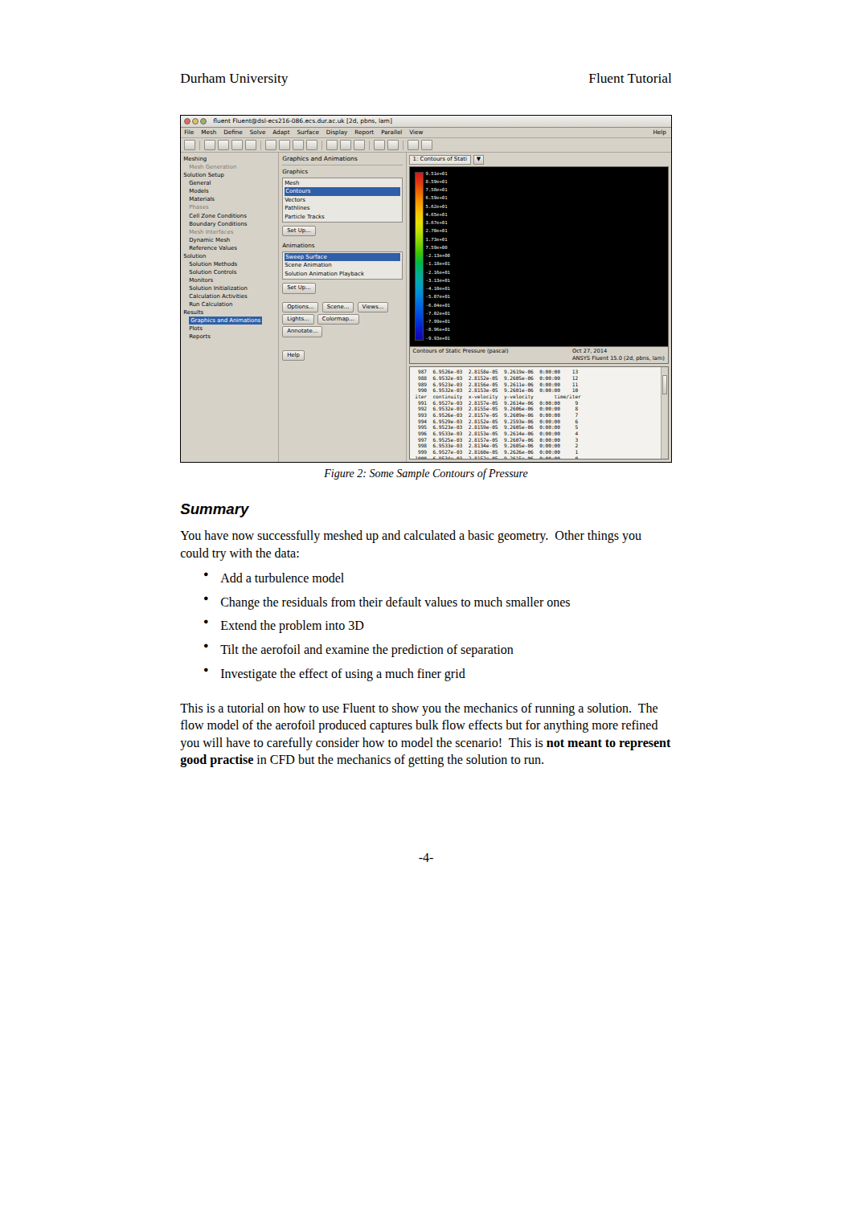Durham University
Fluent Tutorial
fluent Fluent@dsl-ecs216-086.ecs.dur.ac.uk [2d, pbns, lam]
File
Mesh
Define
Solve
Adapt
Surface
Display
Report
Parallel
View
Help
Meshing
Mesh Generation
Solution Setup
General
Models
Materials
Phases
Cell Zone Conditions
Boundary Conditions
Mesh Interfaces
Dynamic Mesh
Reference Values
Solution
Solution Methods
Solution Controls
Monitors
Solution Initialization
Calculation Activities
Run Calculation
Results
Graphics and Animations
Plots
Reports
Graphics and Animations
Graphics
Mesh Contours Vectors
Pathlines
Particle Tracks
Set Up...
Animations
Sweep Surface Scene Animation
Solution Animation Playback
Set Up...
Options... Scene... Views...
Lights... Colormap... Annotate...
Help
1: Contours of Stati ▼
9.51e+01 8.59e+01 7.58e+01 6.59e+01 5.62e+01 4.65e+01 3.67e+01 2.70e+01 1.73e+01 7.59e+00 -2.13e+00 -1.18e+01 -2.16e+01 -3.13e+01 -4.10e+01 -5.07e+01 -6.04e+01 -7.02e+01 -7.99e+01 -8.96e+01 -9.93e+01
Contours of Static Pressure (pascal) Oct 27, 2014
ANSYS Fluent 15.0 (2d, pbns, lam)
  987  6.9526e-03  2.8158e-05  9.2619e-06  0:00:00    13
  988  6.9532e-03  2.8152e-05  9.2605e-06  0:00:00    12
  989  6.9523e-03  2.8156e-05  9.2611e-06  0:00:00    11
  990  6.9532e-03  2.8153e-05  9.2601e-06  0:00:00    10
 iter  continuity  x-velocity  y-velocity       time/iter
  991  6.9527e-03  2.8157e-05  9.2614e-06  0:00:00     9
  992  6.9532e-03  2.8155e-05  9.2606e-06  0:00:00     8
  993  6.9526e-03  2.8157e-05  9.2609e-06  0:00:00     7
  994  6.9529e-03  2.8152e-05  9.2593e-06  0:00:00     6
  995  6.9523e-03  2.8159e-05  9.2605e-06  0:00:00     5
  996  6.9533e-03  2.8153e-05  9.2614e-06  0:00:00     4
  997  6.9525e-03  2.8157e-05  9.2607e-06  0:00:00     3
  998  6.9533e-03  2.8134e-05  9.2605e-06  0:00:00     2
  999  6.9527e-03  2.8160e-05  9.2626e-06  0:00:00     1
 1000  6.9534e-03  2.8152e-05  9.2615e-06  0:00:00     0
>
Figure 2: Some Sample Contours of Pressure
Summary
You have now successfully meshed up and calculated a basic geometry. Other things you could try with the data:
Add a turbulence model
Change the residuals from their default values to much smaller ones
Extend the problem into 3D
Tilt the aerofoil and examine the prediction of separation
Investigate the effect of using a much finer grid
This is a tutorial on how to use Fluent to show you the mechanics of running a solution. The flow model of the aerofoil produced captures bulk flow effects but for anything more refined you will have to carefully consider how to model the scenario! This is not meant to represent good practise in CFD but the mechanics of getting the solution to run.
-4-